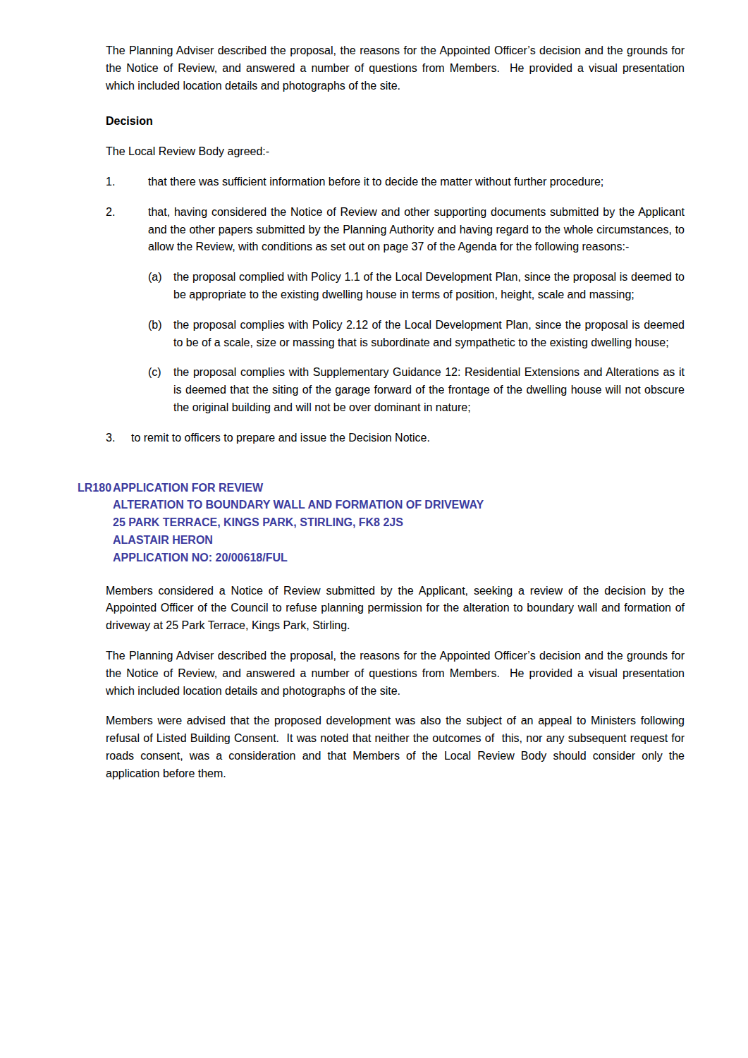The Planning Adviser described the proposal, the reasons for the Appointed Officer’s decision and the grounds for the Notice of Review, and answered a number of questions from Members. He provided a visual presentation which included location details and photographs of the site.
Decision
The Local Review Body agreed:-
1.
that there was sufficient information before it to decide the matter without further procedure;
2.
that, having considered the Notice of Review and other supporting documents submitted by the Applicant and the other papers submitted by the Planning Authority and having regard to the whole circumstances, to allow the Review, with conditions as set out on page 37 of the Agenda for the following reasons:-
(a)
the proposal complied with Policy 1.1 of the Local Development Plan, since the proposal is deemed to be appropriate to the existing dwelling house in terms of position, height, scale and massing;
(b)
the proposal complies with Policy 2.12 of the Local Development Plan, since the proposal is deemed to be of a scale, size or massing that is subordinate and sympathetic to the existing dwelling house;
(c)
the proposal complies with Supplementary Guidance 12: Residential Extensions and Alterations as it is deemed that the siting of the garage forward of the frontage of the dwelling house will not obscure the original building and will not be over dominant in nature;
3.
to remit to officers to prepare and issue the Decision Notice.
LR180
Application for Review
Alteration to Boundary Wall and Formation of Driveway
25 Park Terrace, Kings Park, Stirling, FK8 2JS
Alastair Heron
Application No: 20/00618/FUL
Members considered a Notice of Review submitted by the Applicant, seeking a review of the decision by the Appointed Officer of the Council to refuse planning permission for the alteration to boundary wall and formation of driveway at 25 Park Terrace, Kings Park, Stirling.
The Planning Adviser described the proposal, the reasons for the Appointed Officer’s decision and the grounds for the Notice of Review, and answered a number of questions from Members. He provided a visual presentation which included location details and photographs of the site.
Members were advised that the proposed development was also the subject of an appeal to Ministers following refusal of Listed Building Consent. It was noted that neither the outcomes of this, nor any subsequent request for roads consent, was a consideration and that Members of the Local Review Body should consider only the application before them.